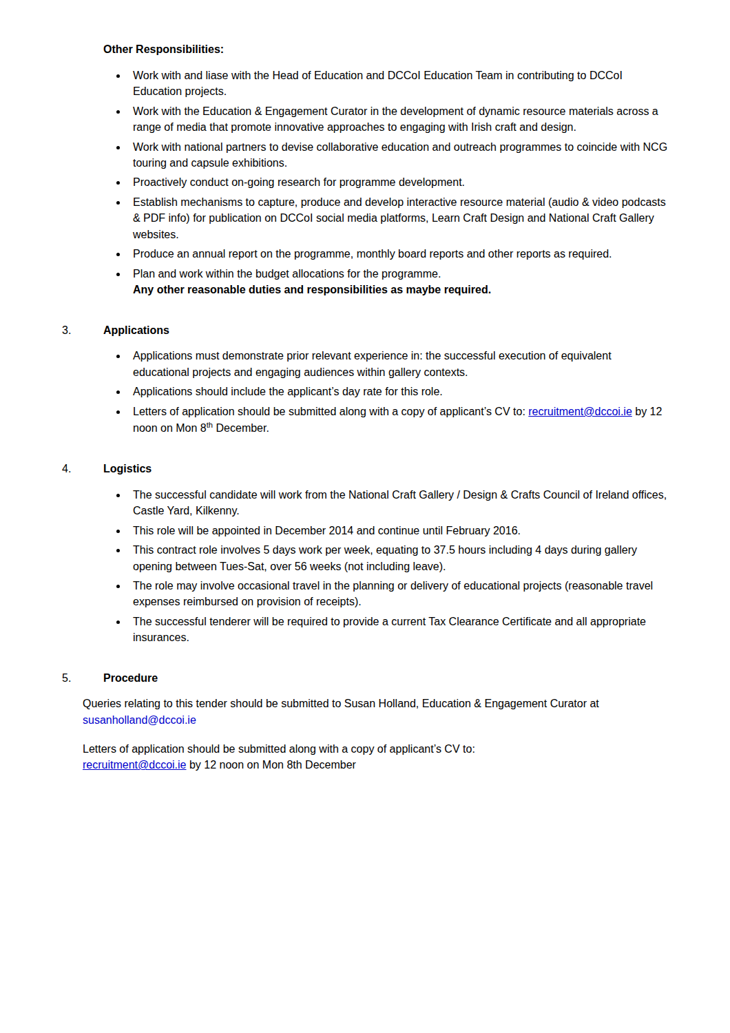Other Responsibilities:
Work with and liase with the Head of Education and DCCoI Education Team in contributing to DCCoI Education projects.
Work with the Education & Engagement Curator in the development of dynamic resource materials across a range of media that promote innovative approaches to engaging with Irish craft and design.
Work with national partners to devise collaborative education and outreach programmes to coincide with NCG touring and capsule exhibitions.
Proactively conduct on-going research for programme development.
Establish mechanisms to capture, produce and develop interactive resource material (audio & video podcasts & PDF info) for publication on DCCoI social media platforms, Learn Craft Design and National Craft Gallery websites.
Produce an annual report on the programme, monthly board reports and other reports as required.
Plan and work within the budget allocations for the programme.
Any other reasonable duties and responsibilities as maybe required.
3. Applications
Applications must demonstrate prior relevant experience in: the successful execution of equivalent educational projects and engaging audiences within gallery contexts.
Applications should include the applicant’s day rate for this role.
Letters of application should be submitted along with a copy of applicant’s CV to: recruitment@dccoi.ie by 12 noon on Mon 8th December.
4. Logistics
The successful candidate will work from the National Craft Gallery / Design & Crafts Council of Ireland offices, Castle Yard, Kilkenny.
This role will be appointed in December 2014 and continue until February 2016.
This contract role involves 5 days work per week, equating to 37.5 hours including 4 days during gallery opening between Tues-Sat, over 56 weeks (not including leave).
The role may involve occasional travel in the planning or delivery of educational projects (reasonable travel expenses reimbursed on provision of receipts).
The successful tenderer will be required to provide a current Tax Clearance Certificate and all appropriate insurances.
5. Procedure
Queries relating to this tender should be submitted to Susan Holland, Education & Engagement Curator at susanholland@dccoi.ie
Letters of application should be submitted along with a copy of applicant’s CV to:
recruitment@dccoi.ie by 12 noon on Mon 8th December